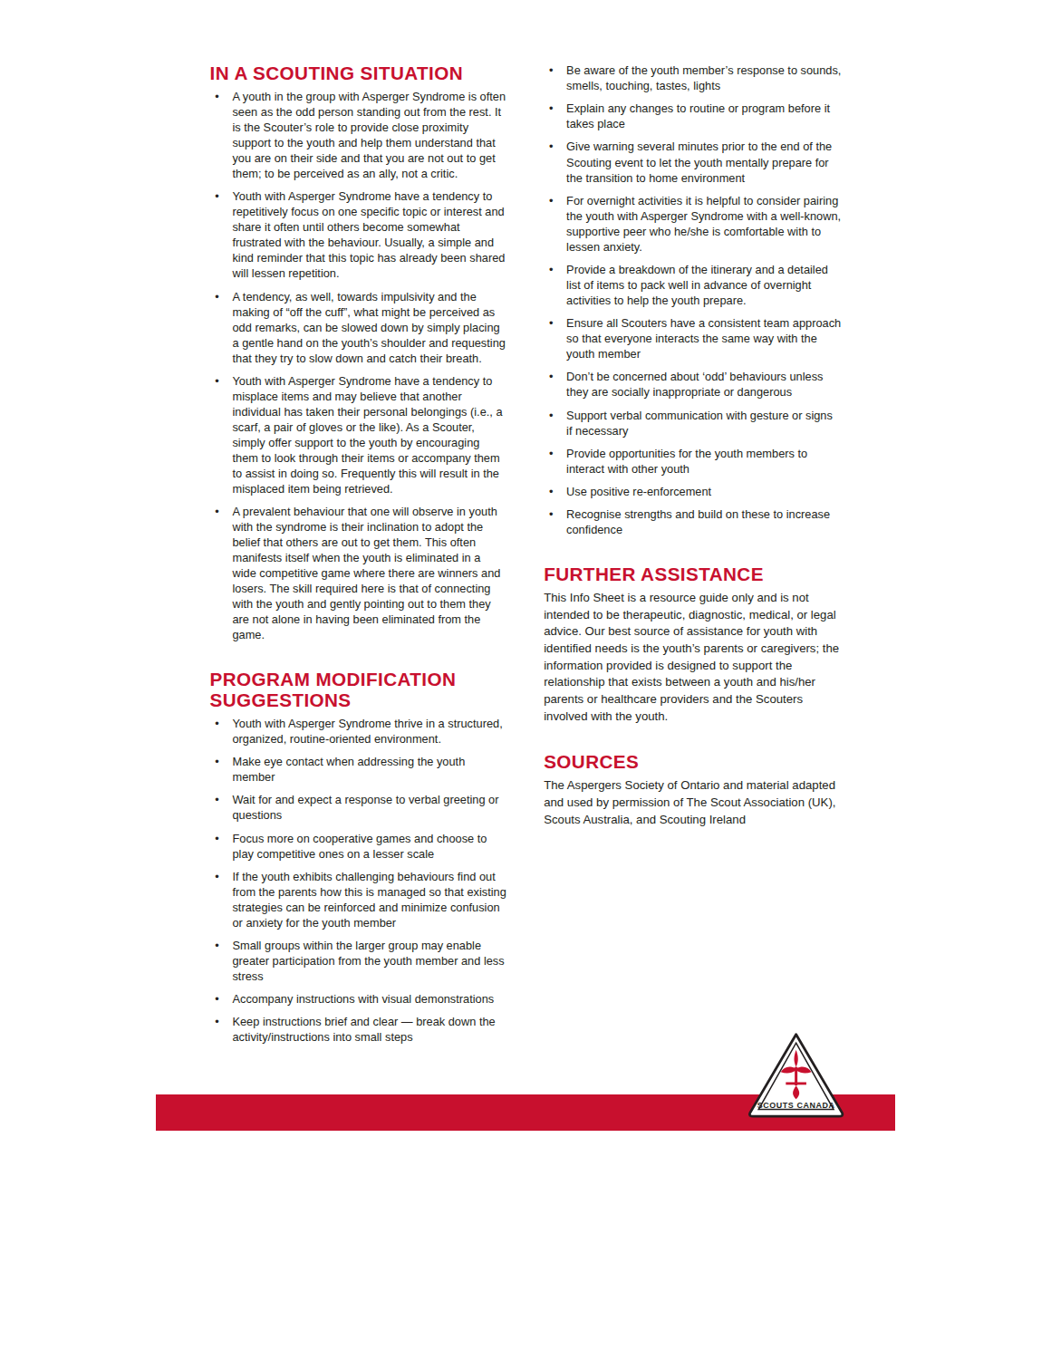In a Scouting Situation
A youth in the group with Asperger Syndrome is often seen as the odd person standing out from the rest. It is the Scouter’s role to provide close proximity support to the youth and help them understand that you are on their side and that you are not out to get them; to be perceived as an ally, not a critic.
Youth with Asperger Syndrome have a tendency to repetitively focus on one specific topic or interest and share it often until others become somewhat frustrated with the behaviour. Usually, a simple and kind reminder that this topic has already been shared will lessen repetition.
A tendency, as well, towards impulsivity and the making of “off the cuff”, what might be perceived as odd remarks, can be slowed down by simply placing a gentle hand on the youth’s shoulder and requesting that they try to slow down and catch their breath.
Youth with Asperger Syndrome have a tendency to misplace items and may believe that another individual has taken their personal belongings (i.e., a scarf, a pair of gloves or the like). As a Scouter, simply offer support to the youth by encouraging them to look through their items or accompany them to assist in doing so. Frequently this will result in the misplaced item being retrieved.
A prevalent behaviour that one will observe in youth with the syndrome is their inclination to adopt the belief that others are out to get them. This often manifests itself when the youth is eliminated in a wide competitive game where there are winners and losers. The skill required here is that of connecting with the youth and gently pointing out to them they are not alone in having been eliminated from the game.
Program Modification
Suggestions
Youth with Asperger Syndrome thrive in a structured, organized, routine-oriented environment.
Make eye contact when addressing the youth member
Wait for and expect a response to verbal greeting or questions
Focus more on cooperative games and choose to play competitive ones on a lesser scale
If the youth exhibits challenging behaviours find out from the parents how this is managed so that existing strategies can be reinforced and minimize confusion or anxiety for the youth member
Small groups within the larger group may enable greater participation from the youth member and less stress
Accompany instructions with visual demonstrations
Keep instructions brief and clear — break down the activity/instructions into small steps
Be aware of the youth member’s response to sounds, smells, touching, tastes, lights
Explain any changes to routine or program before it takes place
Give warning several minutes prior to the end of the Scouting event to let the youth mentally prepare for the transition to home environment
For overnight activities it is helpful to consider pairing the youth with Asperger Syndrome with a well-known, supportive peer who he/she is comfortable with to lessen anxiety.
Provide a breakdown of the itinerary and a detailed list of items to pack well in advance of overnight activities to help the youth prepare.
Ensure all Scouters have a consistent team approach so that everyone interacts the same way with the youth member
Don’t be concerned about ‘odd’ behaviours unless they are socially inappropriate or dangerous
Support verbal communication with gesture or signs if necessary
Provide opportunities for the youth members to interact with other youth
Use positive re-enforcement
Recognise strengths and build on these to increase confidence
Further Assistance
This Info Sheet is a resource guide only and is not intended to be therapeutic, diagnostic, medical, or legal advice. Our best source of assistance for youth with identified needs is the youth’s parents or caregivers; the information provided is designed to support the relationship that exists between a youth and his/her parents or healthcare providers and the Scouters involved with the youth.
Sources
The Aspergers Society of Ontario and material adapted and used by permission of The Scout Association (UK), Scouts Australia, and Scouting Ireland
SCOUTS CANADA